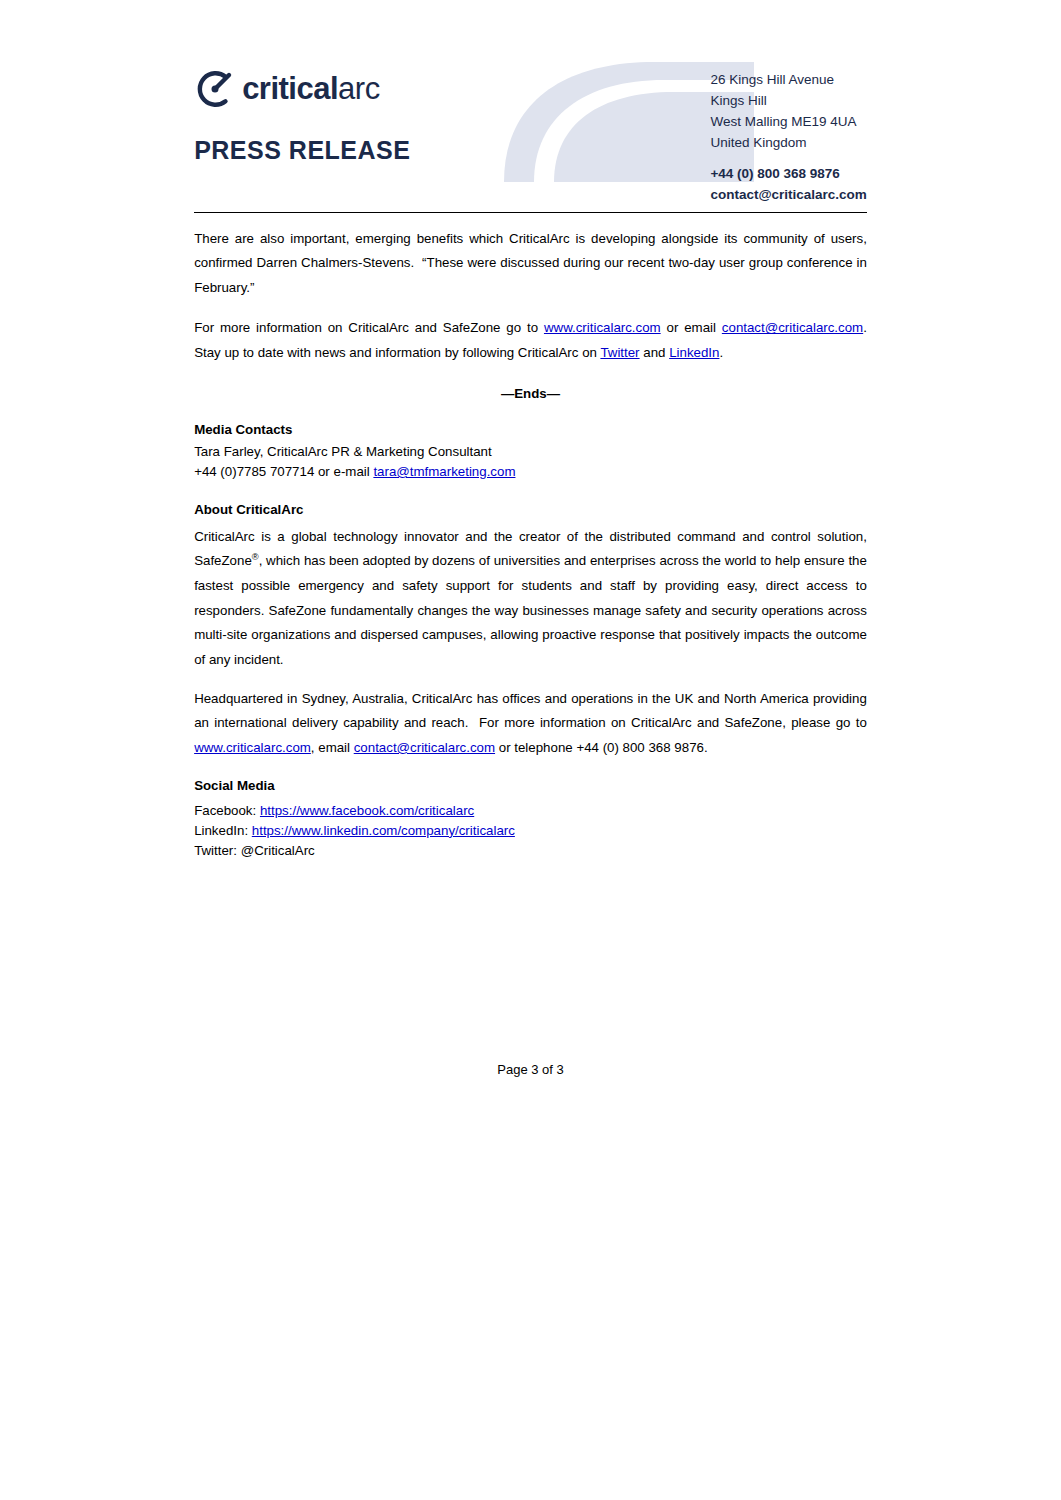criticalarc
PRESS RELEASE
26 Kings Hill Avenue
Kings Hill
West Malling ME19 4UA
United Kingdom
+44 (0) 800 368 9876
contact@criticalarc.com
There are also important, emerging benefits which CriticalArc is developing alongside its community of users, confirmed Darren Chalmers-Stevens. “These were discussed during our recent two-day user group conference in February.”
For more information on CriticalArc and SafeZone go to www.criticalarc.com or email contact@criticalarc.com. Stay up to date with news and information by following CriticalArc on Twitter and LinkedIn.
—Ends—
Media Contacts
Tara Farley, CriticalArc PR & Marketing Consultant
+44 (0)7785 707714 or e-mail tara@tmfmarketing.com
About CriticalArc
CriticalArc is a global technology innovator and the creator of the distributed command and control solution, SafeZone®, which has been adopted by dozens of universities and enterprises across the world to help ensure the fastest possible emergency and safety support for students and staff by providing easy, direct access to responders. SafeZone fundamentally changes the way businesses manage safety and security operations across multi-site organizations and dispersed campuses, allowing proactive response that positively impacts the outcome of any incident.
Headquartered in Sydney, Australia, CriticalArc has offices and operations in the UK and North America providing an international delivery capability and reach. For more information on CriticalArc and SafeZone, please go to www.criticalarc.com, email contact@criticalarc.com or telephone +44 (0) 800 368 9876.
Social Media
Facebook: https://www.facebook.com/criticalarc
LinkedIn: https://www.linkedin.com/company/criticalarc
Twitter: @CriticalArc
Page 3 of 3